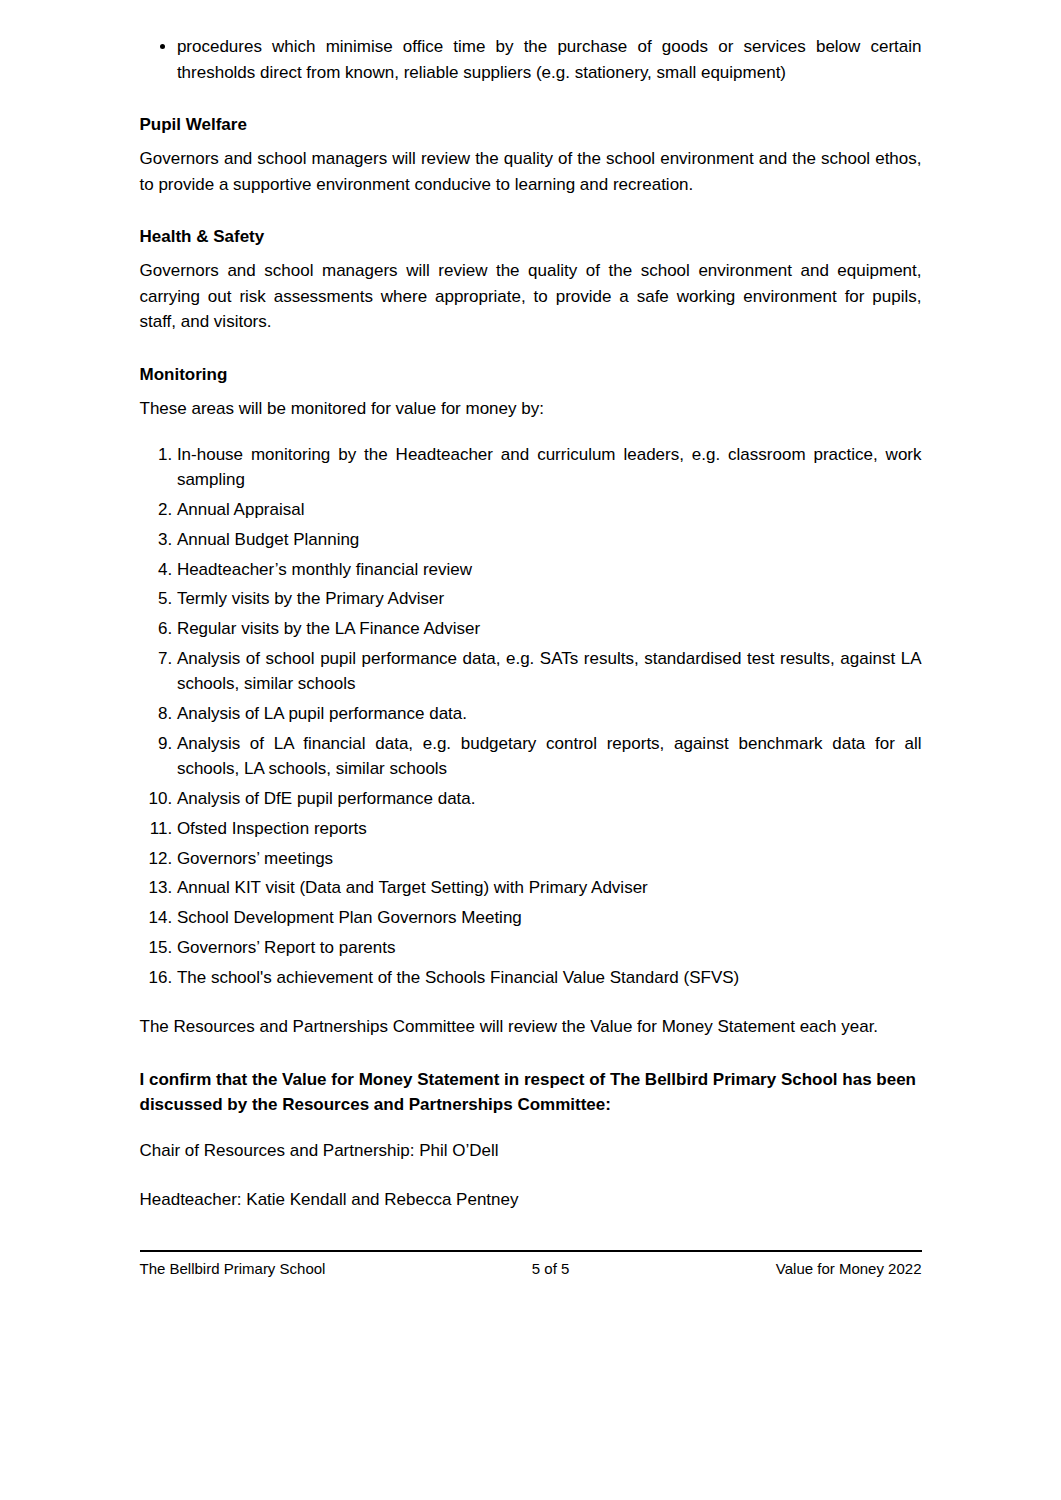procedures which minimise office time by the purchase of goods or services below certain thresholds direct from known, reliable suppliers (e.g. stationery, small equipment)
Pupil Welfare
Governors and school managers will review the quality of the school environment and the school ethos, to provide a supportive environment conducive to learning and recreation.
Health & Safety
Governors and school managers will review the quality of the school environment and equipment, carrying out risk assessments where appropriate, to provide a safe working environment for pupils, staff, and visitors.
Monitoring
These areas will be monitored for value for money by:
In-house monitoring by the Headteacher and curriculum leaders, e.g. classroom practice, work sampling
Annual Appraisal
Annual Budget Planning
Headteacher’s monthly financial review
Termly visits by the Primary Adviser
Regular visits by the LA Finance Adviser
Analysis of school pupil performance data, e.g. SATs results, standardised test results, against LA schools, similar schools
Analysis of LA pupil performance data.
Analysis of LA financial data, e.g. budgetary control reports, against benchmark data for all schools, LA schools, similar schools
Analysis of DfE pupil performance data.
Ofsted Inspection reports
Governors’ meetings
Annual KIT visit (Data and Target Setting) with Primary Adviser
School Development Plan Governors Meeting
Governors’ Report to parents
The school's achievement of the Schools Financial Value Standard (SFVS)
The Resources and Partnerships Committee will review the Value for Money Statement each year.
I confirm that the Value for Money Statement in respect of The Bellbird Primary School has been discussed by the Resources and Partnerships Committee:
Chair of Resources and Partnership: Phil O’Dell
Headteacher: Katie Kendall and Rebecca Pentney
The Bellbird Primary School 5 of 5 Value for Money 2022